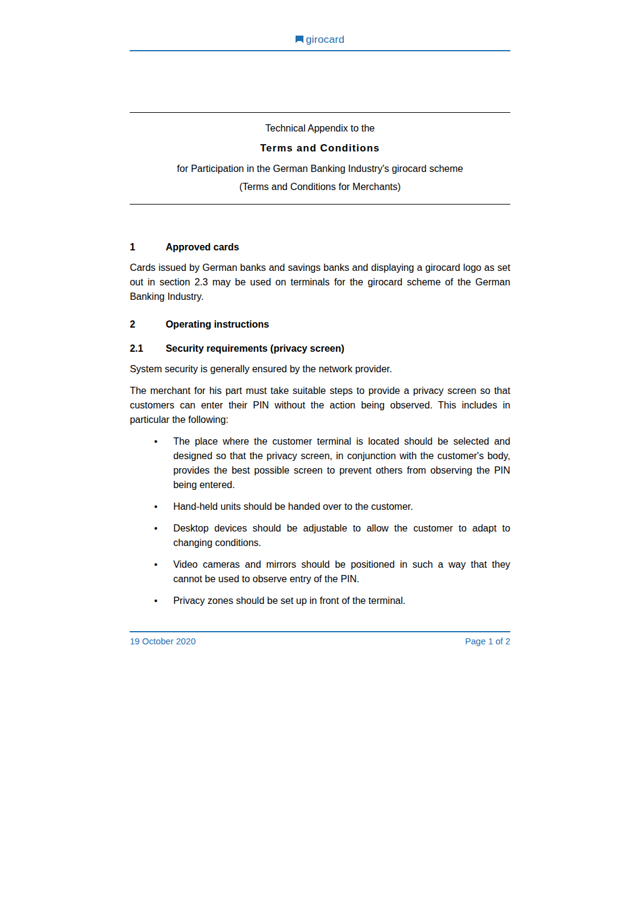girocard
Technical Appendix to the
Terms and Conditions
for Participation in the German Banking Industry's girocard scheme
(Terms and Conditions for Merchants)
1 Approved cards
Cards issued by German banks and savings banks and displaying a girocard logo as set out in section 2.3 may be used on terminals for the girocard scheme of the German Banking Industry.
2 Operating instructions
2.1 Security requirements (privacy screen)
System security is generally ensured by the network provider.
The merchant for his part must take suitable steps to provide a privacy screen so that customers can enter their PIN without the action being observed. This includes in particular the following:
The place where the customer terminal is located should be selected and designed so that the privacy screen, in conjunction with the customer's body, provides the best possible screen to prevent others from observing the PIN being entered.
Hand-held units should be handed over to the customer.
Desktop devices should be adjustable to allow the customer to adapt to changing conditions.
Video cameras and mirrors should be positioned in such a way that they cannot be used to observe entry of the PIN.
Privacy zones should be set up in front of the terminal.
19 October 2020 Page 1 of 2